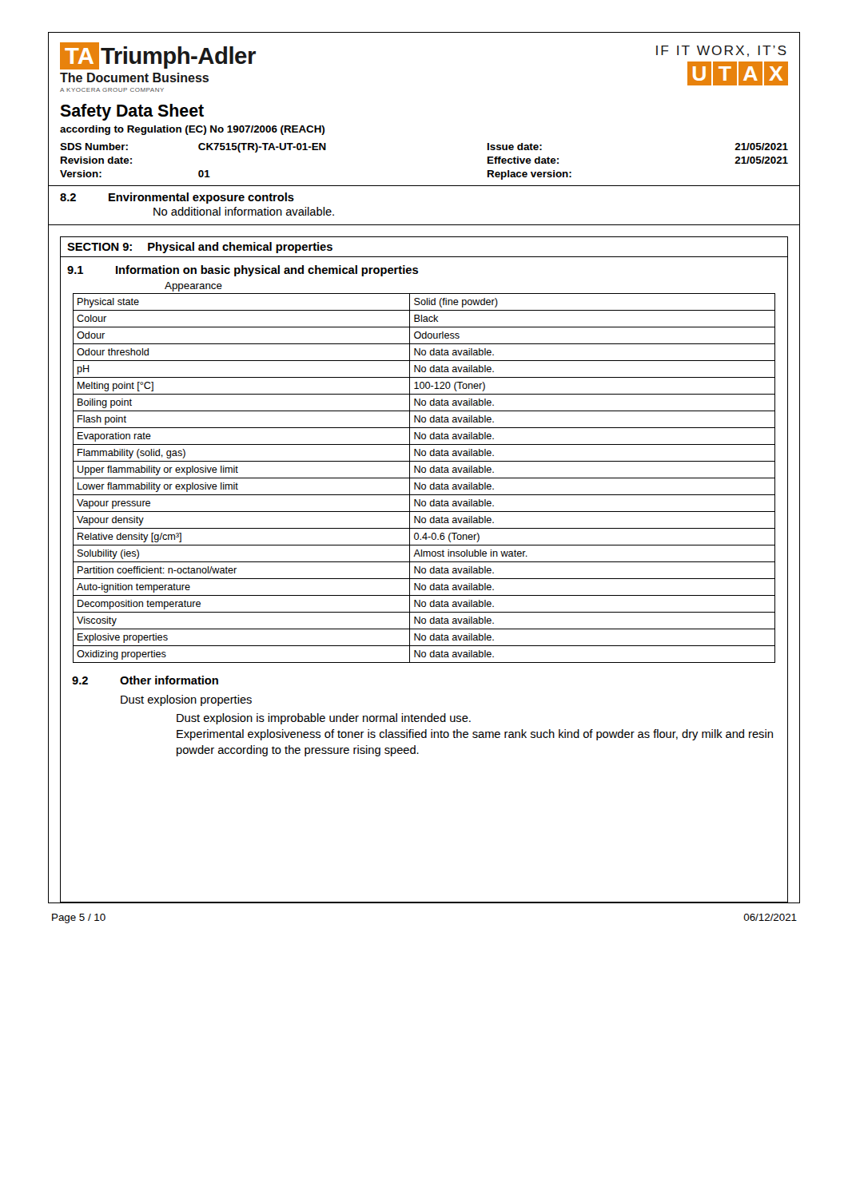TA Triumph-Adler
The Document Business
A KYOCERA GROUP COMPANY
IF IT WORX, IT’S
UTAX
Safety Data Sheet
according to Regulation (EC) No 1907/2006 (REACH)
| SDS Number: | CK7515(TR)-TA-UT-01-EN | Issue date: | 21/05/2021 |
| Revision date: | | Effective date: | 21/05/2021 |
| Version: | 01 | Replace version: | |
8.2
Environmental exposure controls
No additional information available.
SECTION 9: Physical and chemical properties
9.1
Information on basic physical and chemical properties
Appearance
| Physical state | Solid (fine powder) |
| Colour | Black |
| Odour | Odourless |
| Odour threshold | No data available. |
| pH | No data available. |
| Melting point [°C] | 100-120 (Toner) |
| Boiling point | No data available. |
| Flash point | No data available. |
| Evaporation rate | No data available. |
| Flammability (solid, gas) | No data available. |
| Upper flammability or explosive limit | No data available. |
| Lower flammability or explosive limit | No data available. |
| Vapour pressure | No data available. |
| Vapour density | No data available. |
| Relative density [g/cm³] | 0.4-0.6 (Toner) |
| Solubility (ies) | Almost insoluble in water. |
| Partition coefficient: n-octanol/water | No data available. |
| Auto-ignition temperature | No data available. |
| Decomposition temperature | No data available. |
| Viscosity | No data available. |
| Explosive properties | No data available. |
| Oxidizing properties | No data available. |
9.2
Other information
Dust explosion properties
Dust explosion is improbable under normal intended use.
Experimental explosiveness of toner is classified into the same rank such kind of powder as flour, dry milk and resin powder according to the pressure rising speed.
Page 5 / 10
06/12/2021